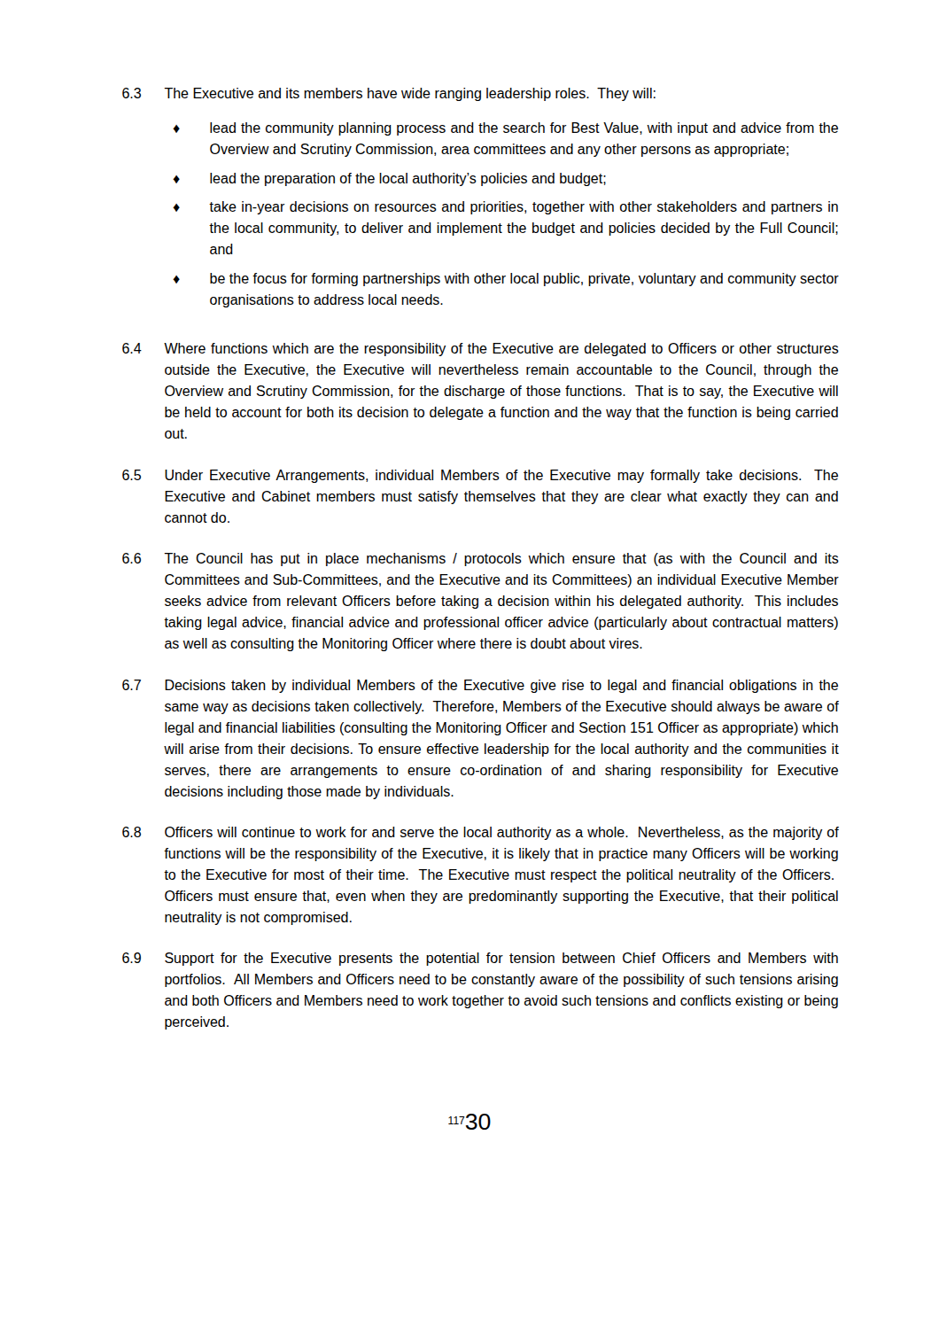6.3
The Executive and its members have wide ranging leadership roles. They will:
lead the community planning process and the search for Best Value, with input and advice from the Overview and Scrutiny Commission, area committees and any other persons as appropriate;
lead the preparation of the local authority’s policies and budget;
take in-year decisions on resources and priorities, together with other stakeholders and partners in the local community, to deliver and implement the budget and policies decided by the Full Council; and
be the focus for forming partnerships with other local public, private, voluntary and community sector organisations to address local needs.
6.4
Where functions which are the responsibility of the Executive are delegated to Officers or other structures outside the Executive, the Executive will nevertheless remain accountable to the Council, through the Overview and Scrutiny Commission, for the discharge of those functions. That is to say, the Executive will be held to account for both its decision to delegate a function and the way that the function is being carried out.
6.5
Under Executive Arrangements, individual Members of the Executive may formally take decisions. The Executive and Cabinet members must satisfy themselves that they are clear what exactly they can and cannot do.
6.6
The Council has put in place mechanisms / protocols which ensure that (as with the Council and its Committees and Sub-Committees, and the Executive and its Committees) an individual Executive Member seeks advice from relevant Officers before taking a decision within his delegated authority. This includes taking legal advice, financial advice and professional officer advice (particularly about contractual matters) as well as consulting the Monitoring Officer where there is doubt about vires.
6.7
Decisions taken by individual Members of the Executive give rise to legal and financial obligations in the same way as decisions taken collectively. Therefore, Members of the Executive should always be aware of legal and financial liabilities (consulting the Monitoring Officer and Section 151 Officer as appropriate) which will arise from their decisions. To ensure effective leadership for the local authority and the communities it serves, there are arrangements to ensure co-ordination of and sharing responsibility for Executive decisions including those made by individuals.
6.8
Officers will continue to work for and serve the local authority as a whole. Nevertheless, as the majority of functions will be the responsibility of the Executive, it is likely that in practice many Officers will be working to the Executive for most of their time. The Executive must respect the political neutrality of the Officers. Officers must ensure that, even when they are predominantly supporting the Executive, that their political neutrality is not compromised.
6.9
Support for the Executive presents the potential for tension between Chief Officers and Members with portfolios. All Members and Officers need to be constantly aware of the possibility of such tensions arising and both Officers and Members need to work together to avoid such tensions and conflicts existing or being perceived.
11730